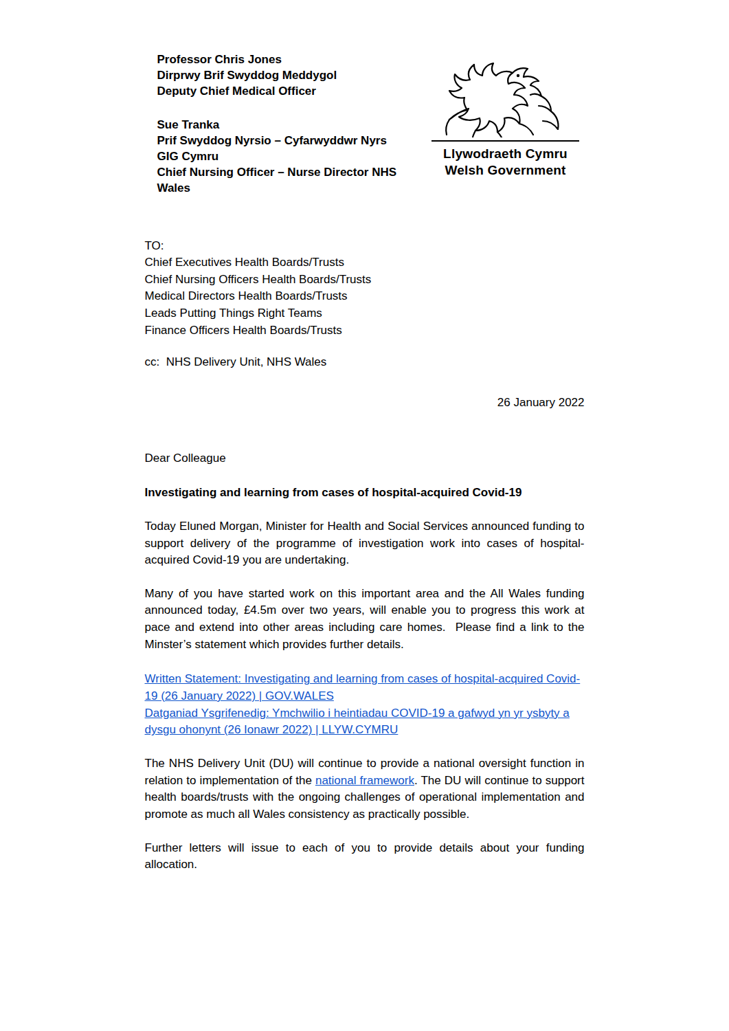Professor Chris Jones
Dirprwy Brif Swyddog Meddygol
Deputy Chief Medical Officer
Sue Tranka
Prif Swyddog Nyrsio – Cyfarwyddwr Nyrs GIG Cymru
Chief Nursing Officer – Nurse Director NHS Wales
Llywodraeth Cymru
Welsh Government
TO:
Chief Executives Health Boards/Trusts
Chief Nursing Officers Health Boards/Trusts
Medical Directors Health Boards/Trusts
Leads Putting Things Right Teams
Finance Officers Health Boards/Trusts
cc: NHS Delivery Unit, NHS Wales
26 January 2022
Dear Colleague
Investigating and learning from cases of hospital-acquired Covid-19
Today Eluned Morgan, Minister for Health and Social Services announced funding to support delivery of the programme of investigation work into cases of hospital-acquired Covid-19 you are undertaking.
Many of you have started work on this important area and the All Wales funding announced today, £4.5m over two years, will enable you to progress this work at pace and extend into other areas including care homes. Please find a link to the Minster’s statement which provides further details.
Written Statement: Investigating and learning from cases of hospital-acquired Covid-19 (26 January 2022) | GOV.WALES
Datganiad Ysgrifenedig: Ymchwilio i heintiadau COVID-19 a gafwyd yn yr ysbyty a dysgu ohonynt (26 Ionawr 2022) | LLYW.CYMRU
The NHS Delivery Unit (DU) will continue to provide a national oversight function in relation to implementation of the national framework. The DU will continue to support health boards/trusts with the ongoing challenges of operational implementation and promote as much all Wales consistency as practically possible.
Further letters will issue to each of you to provide details about your funding allocation.